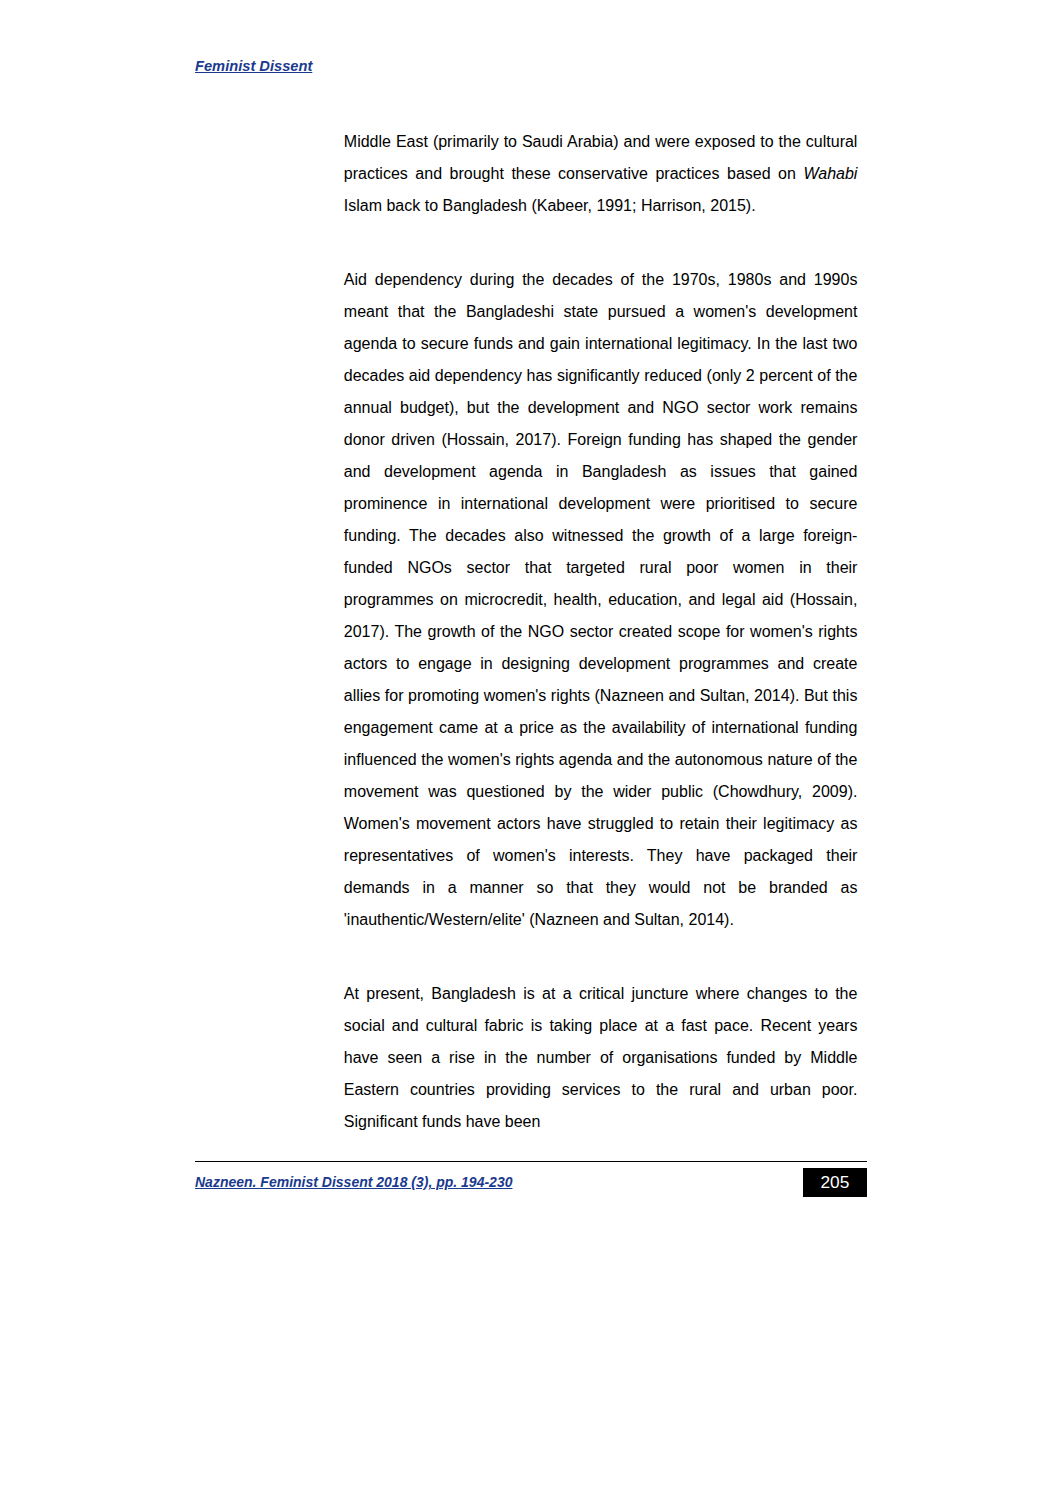Feminist Dissent
Middle East (primarily to Saudi Arabia) and were exposed to the cultural practices and brought these conservative practices based on Wahabi Islam back to Bangladesh (Kabeer, 1991; Harrison, 2015).
Aid dependency during the decades of the 1970s, 1980s and 1990s meant that the Bangladeshi state pursued a women's development agenda to secure funds and gain international legitimacy. In the last two decades aid dependency has significantly reduced (only 2 percent of the annual budget), but the development and NGO sector work remains donor driven (Hossain, 2017). Foreign funding has shaped the gender and development agenda in Bangladesh as issues that gained prominence in international development were prioritised to secure funding. The decades also witnessed the growth of a large foreign-funded NGOs sector that targeted rural poor women in their programmes on microcredit, health, education, and legal aid (Hossain, 2017). The growth of the NGO sector created scope for women's rights actors to engage in designing development programmes and create allies for promoting women's rights (Nazneen and Sultan, 2014). But this engagement came at a price as the availability of international funding influenced the women's rights agenda and the autonomous nature of the movement was questioned by the wider public (Chowdhury, 2009). Women's movement actors have struggled to retain their legitimacy as representatives of women's interests. They have packaged their demands in a manner so that they would not be branded as 'inauthentic/Western/elite' (Nazneen and Sultan, 2014).
At present, Bangladesh is at a critical juncture where changes to the social and cultural fabric is taking place at a fast pace. Recent years have seen a rise in the number of organisations funded by Middle Eastern countries providing services to the rural and urban poor. Significant funds have been
Nazneen. Feminist Dissent 2018 (3), pp. 194-230
205